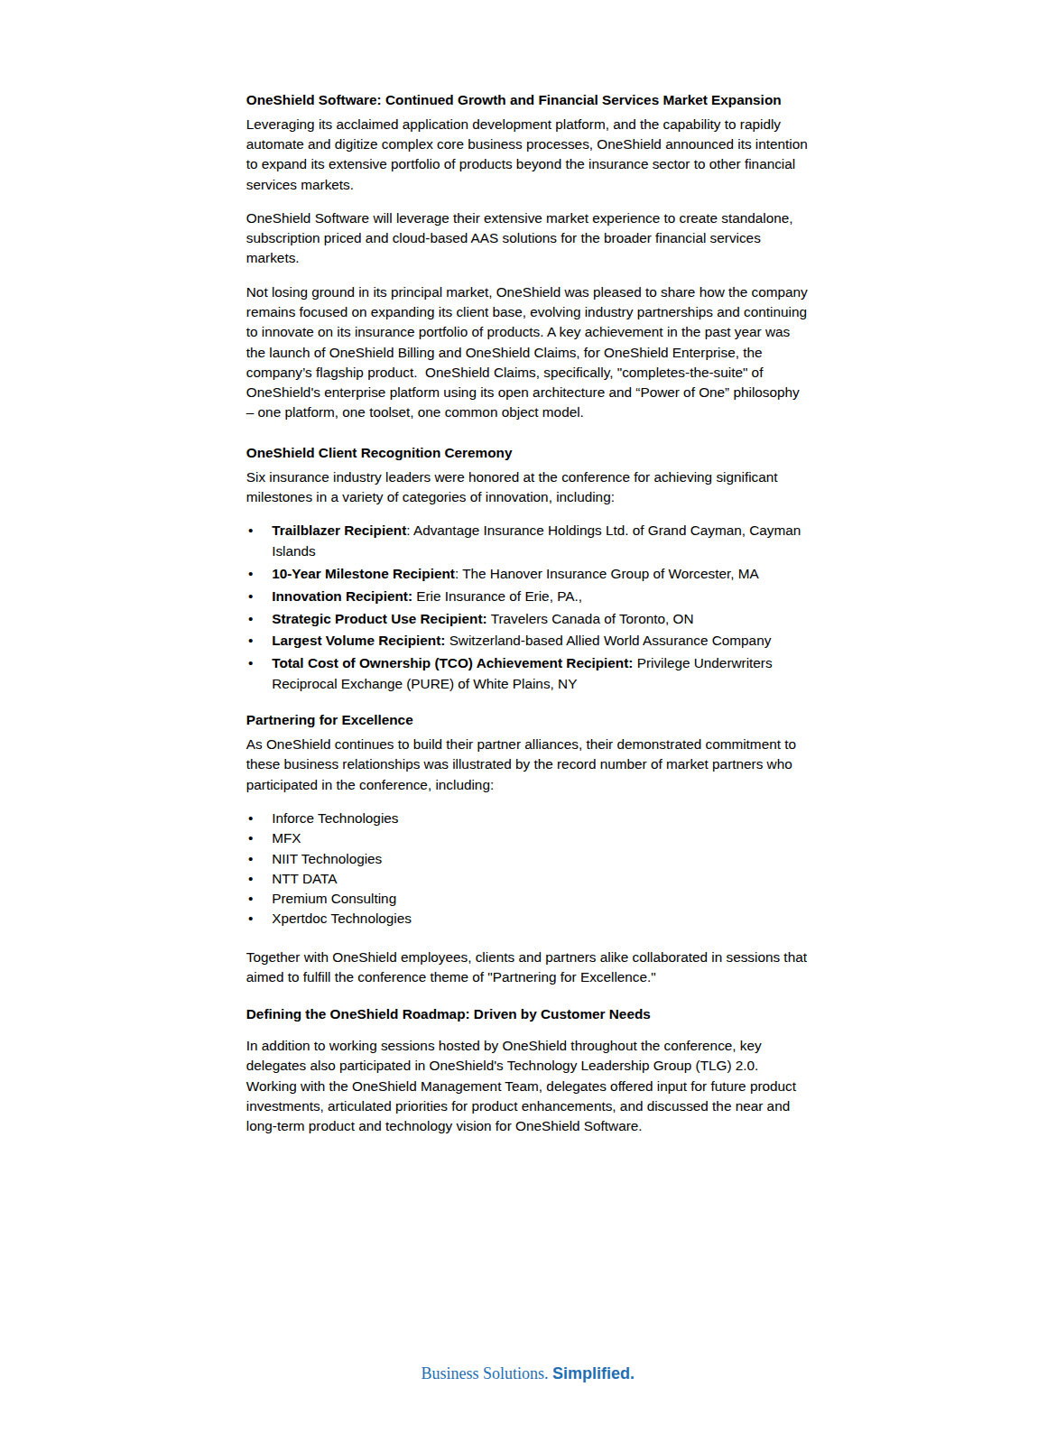OneShield Software: Continued Growth and Financial Services Market Expansion
Leveraging its acclaimed application development platform, and the capability to rapidly automate and digitize complex core business processes, OneShield announced its intention to expand its extensive portfolio of products beyond the insurance sector to other financial services markets.
OneShield Software will leverage their extensive market experience to create standalone, subscription priced and cloud-based AAS solutions for the broader financial services markets.
Not losing ground in its principal market, OneShield was pleased to share how the company remains focused on expanding its client base, evolving industry partnerships and continuing to innovate on its insurance portfolio of products. A key achievement in the past year was the launch of OneShield Billing and OneShield Claims, for OneShield Enterprise, the company’s flagship product. OneShield Claims, specifically, "completes-the-suite" of OneShield's enterprise platform using its open architecture and “Power of One” philosophy – one platform, one toolset, one common object model.
OneShield Client Recognition Ceremony
Six insurance industry leaders were honored at the conference for achieving significant milestones in a variety of categories of innovation, including:
Trailblazer Recipient: Advantage Insurance Holdings Ltd. of Grand Cayman, Cayman Islands
10-Year Milestone Recipient: The Hanover Insurance Group of Worcester, MA
Innovation Recipient: Erie Insurance of Erie, PA.,
Strategic Product Use Recipient: Travelers Canada of Toronto, ON
Largest Volume Recipient: Switzerland-based Allied World Assurance Company
Total Cost of Ownership (TCO) Achievement Recipient: Privilege Underwriters Reciprocal Exchange (PURE) of White Plains, NY
Partnering for Excellence
As OneShield continues to build their partner alliances, their demonstrated commitment to these business relationships was illustrated by the record number of market partners who participated in the conference, including:
Inforce Technologies
MFX
NIIT Technologies
NTT DATA
Premium Consulting
Xpertdoc Technologies
Together with OneShield employees, clients and partners alike collaborated in sessions that aimed to fulfill the conference theme of "Partnering for Excellence."
Defining the OneShield Roadmap: Driven by Customer Needs
In addition to working sessions hosted by OneShield throughout the conference, key delegates also participated in OneShield's Technology Leadership Group (TLG) 2.0. Working with the OneShield Management Team, delegates offered input for future product investments, articulated priorities for product enhancements, and discussed the near and long-term product and technology vision for OneShield Software.
Business Solutions. Simplified.